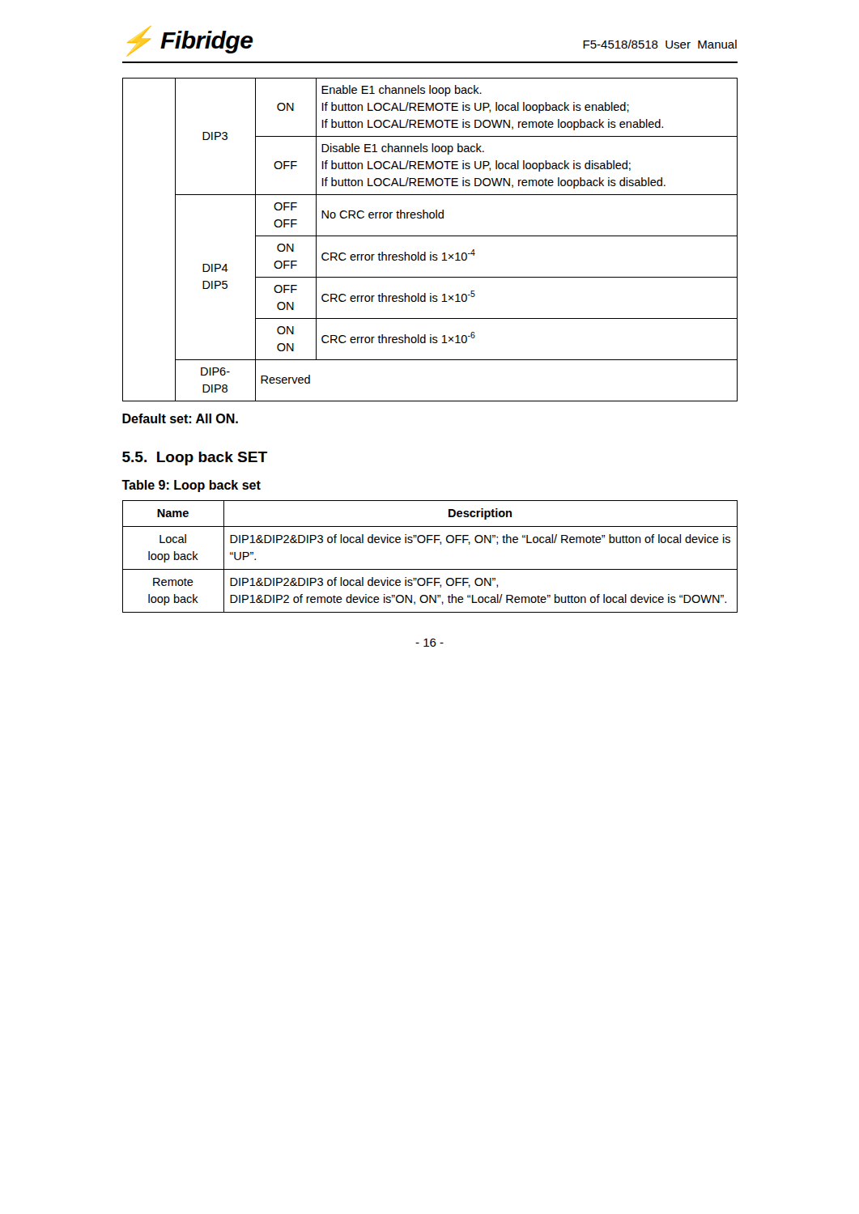⚡Fibridge
F5-4518/8518 User Manual
| | DIP3 | ON | Enable E1 channels loop back. If button LOCAL/REMOTE is UP, local loopback is enabled; If button LOCAL/REMOTE is DOWN, remote loopback is enabled. |
| OFF | Disable E1 channels loop back. If button LOCAL/REMOTE is UP, local loopback is disabled; If button LOCAL/REMOTE is DOWN, remote loopback is disabled. |
| DIP4 DIP5 | OFF OFF | No CRC error threshold |
| ON OFF | CRC error threshold is 1×10 -4 |
| OFF ON | CRC error threshold is 1×10 -5 |
| ON ON | CRC error threshold is 1×10 -6 |
| DIP6- DIP8 | Reserved |
Default set: All ON.
5.5. Loop back SET
Table 9: Loop back set
| Name | Description |
| --- | --- |
| Local loop back | DIP1&DIP2&DIP3 of local device is”OFF, OFF, ON”; the “Local/ Remote” button of local device is “UP”. |
| Remote loop back | DIP1&DIP2&DIP3 of local device is”OFF, OFF, ON”, DIP1&DIP2 of remote device is”ON, ON”, the “Local/ Remote” button of local device is “DOWN”. |
- 16 -